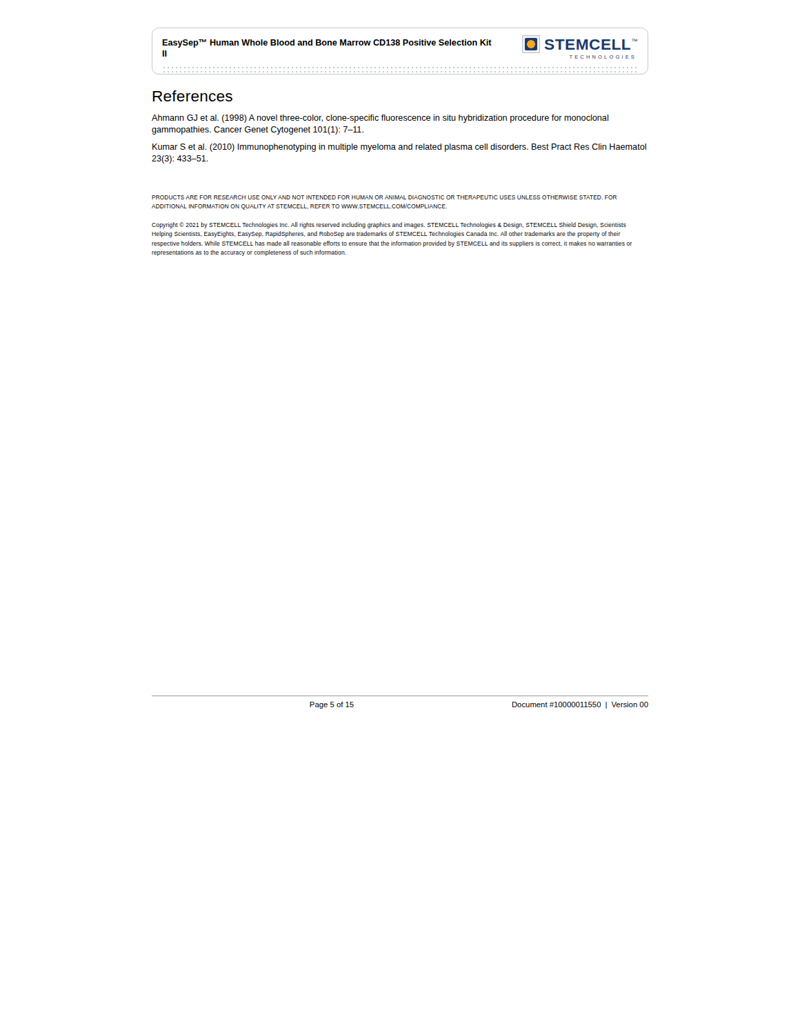EasySep™ Human Whole Blood and Bone Marrow CD138 Positive Selection Kit II
STEMCELL™
TECHNOLOGIES
References
Ahmann GJ et al. (1998) A novel three-color, clone-specific fluorescence in situ hybridization procedure for monoclonal gammopathies. Cancer Genet Cytogenet 101(1): 7–11.
Kumar S et al. (2010) Immunophenotyping in multiple myeloma and related plasma cell disorders. Best Pract Res Clin Haematol 23(3): 433–51.
PRODUCTS ARE FOR RESEARCH USE ONLY AND NOT INTENDED FOR HUMAN OR ANIMAL DIAGNOSTIC OR THERAPEUTIC USES UNLESS OTHERWISE STATED. FOR ADDITIONAL INFORMATION ON QUALITY AT STEMCELL, REFER TO WWW.STEMCELL.COM/COMPLIANCE.
Copyright © 2021 by STEMCELL Technologies Inc. All rights reserved including graphics and images. STEMCELL Technologies & Design, STEMCELL Shield Design, Scientists Helping Scientists, EasyEights, EasySep, RapidSpheres, and RoboSep are trademarks of STEMCELL Technologies Canada Inc. All other trademarks are the property of their respective holders. While STEMCELL has made all reasonable efforts to ensure that the information provided by STEMCELL and its suppliers is correct, it makes no warranties or representations as to the accuracy or completeness of such information.
Page 5 of 15
Document #10000011550|Version 00